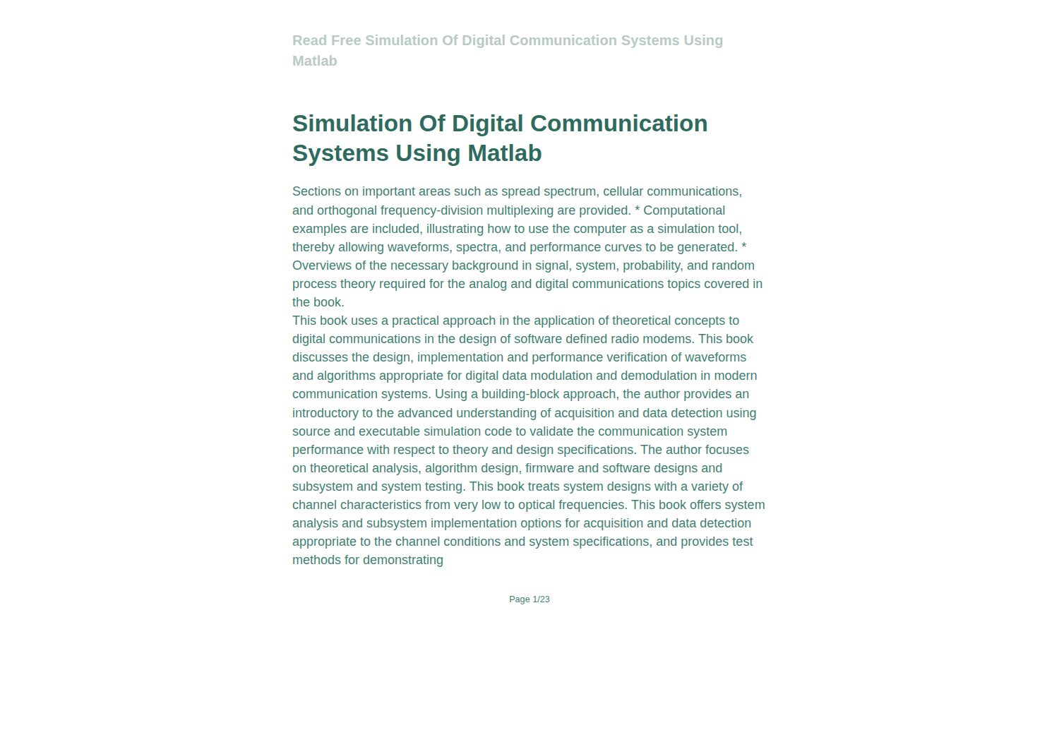Read Free Simulation Of Digital Communication Systems Using Matlab
Simulation Of Digital Communication Systems Using Matlab
Sections on important areas such as spread spectrum, cellular communications, and orthogonal frequency-division multiplexing are provided. * Computational examples are included, illustrating how to use the computer as a simulation tool, thereby allowing waveforms, spectra, and performance curves to be generated. * Overviews of the necessary background in signal, system, probability, and random process theory required for the analog and digital communications topics covered in the book.
This book uses a practical approach in the application of theoretical concepts to digital communications in the design of software defined radio modems. This book discusses the design, implementation and performance verification of waveforms and algorithms appropriate for digital data modulation and demodulation in modern communication systems. Using a building-block approach, the author provides an introductory to the advanced understanding of acquisition and data detection using source and executable simulation code to validate the communication system performance with respect to theory and design specifications. The author focuses on theoretical analysis, algorithm design, firmware and software designs and subsystem and system testing. This book treats system designs with a variety of channel characteristics from very low to optical frequencies. This book offers system analysis and subsystem implementation options for acquisition and data detection appropriate to the channel conditions and system specifications, and provides test methods for demonstrating
Page 1/23